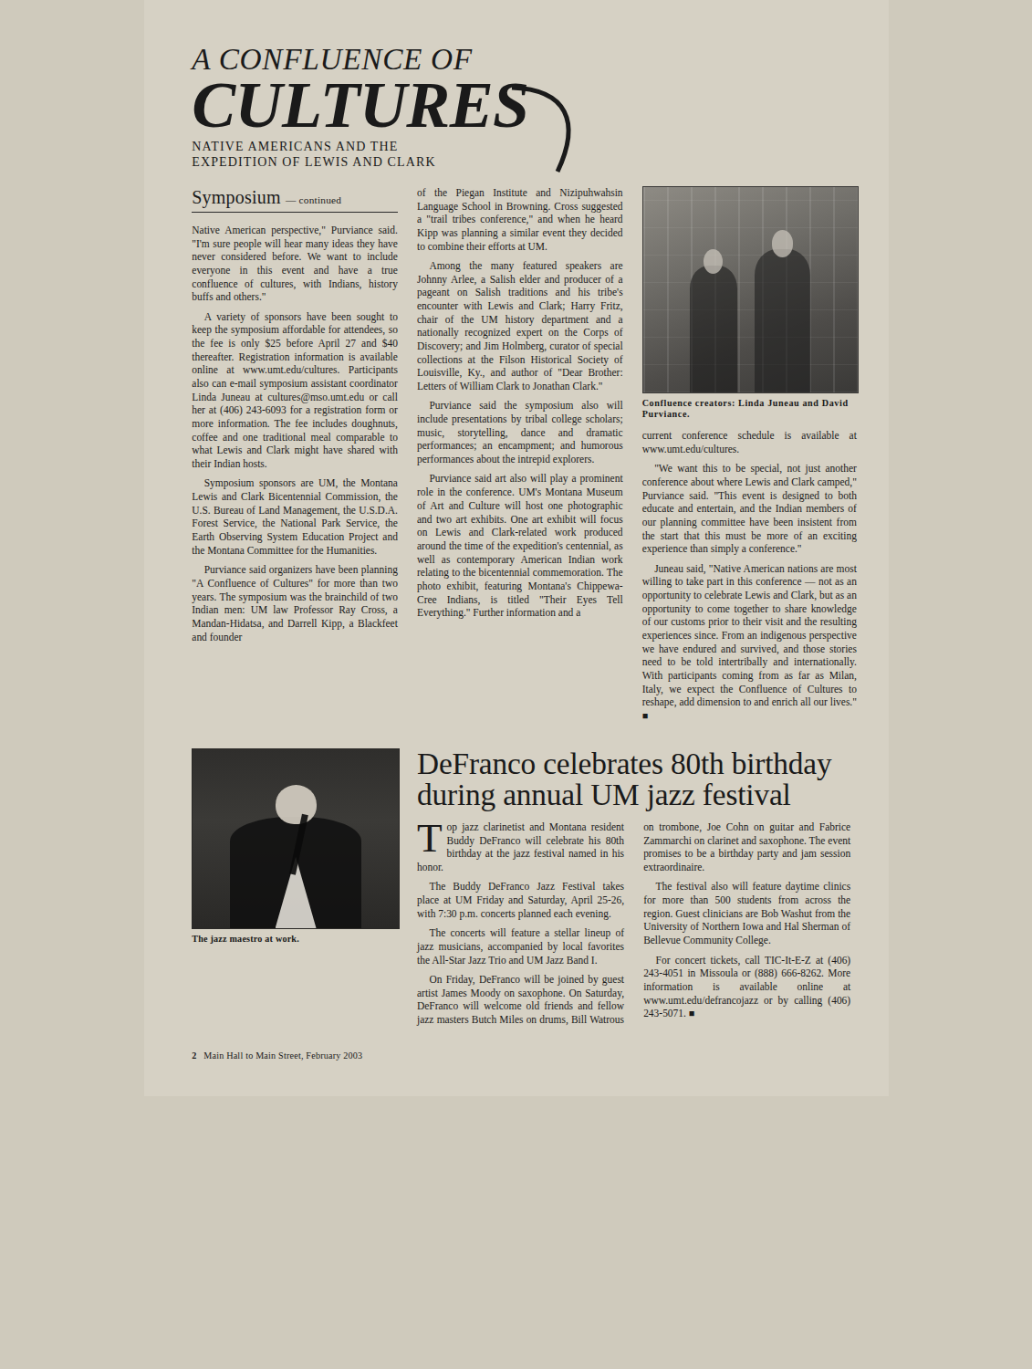A CONFLUENCE OF
CULTURES
NATIVE AMERICANS AND THE
EXPEDITION OF LEWIS AND CLARK
Symposium — continued
Native American perspective," Purviance said. "I'm sure people will hear many ideas they have never considered before. We want to include everyone in this event and have a true confluence of cultures, with Indians, history buffs and others."
A variety of sponsors have been sought to keep the symposium affordable for attendees, so the fee is only $25 before April 27 and $40 thereafter. Registration information is available online at www.umt.edu/cultures. Participants also can e-mail symposium assistant coordinator Linda Juneau at cultures@mso.umt.edu or call her at (406) 243-6093 for a registration form or more information. The fee includes doughnuts, coffee and one traditional meal comparable to what Lewis and Clark might have shared with their Indian hosts.
Symposium sponsors are UM, the Montana Lewis and Clark Bicentennial Commission, the U.S. Bureau of Land Management, the U.S.D.A. Forest Service, the National Park Service, the Earth Observing System Education Project and the Montana Committee for the Humanities.
Purviance said organizers have been planning "A Confluence of Cultures" for more than two years. The symposium was the brainchild of two Indian men: UM law Professor Ray Cross, a Mandan-Hidatsa, and Darrell Kipp, a Blackfeet and founder
of the Piegan Institute and Nizipuhwahsin Language School in Browning. Cross suggested a "trail tribes conference," and when he heard Kipp was planning a similar event they decided to combine their efforts at UM.
Among the many featured speakers are Johnny Arlee, a Salish elder and producer of a pageant on Salish traditions and his tribe's encounter with Lewis and Clark; Harry Fritz, chair of the UM history department and a nationally recognized expert on the Corps of Discovery; and Jim Holmberg, curator of special collections at the Filson Historical Society of Louisville, Ky., and author of "Dear Brother: Letters of William Clark to Jonathan Clark."
Purviance said the symposium also will include presentations by tribal college scholars; music, storytelling, dance and dramatic performances; an encampment; and humorous performances about the intrepid explorers.
Purviance said art also will play a prominent role in the conference. UM's Montana Museum of Art and Culture will host one photographic and two art exhibits. One art exhibit will focus on Lewis and Clark-related work produced around the time of the expedition's centennial, as well as contemporary American Indian work relating to the bicentennial commemoration. The photo exhibit, featuring Montana's Chippewa-Cree Indians, is titled "Their Eyes Tell Everything." Further information and a
Confluence creators: Linda Juneau and David Purviance.
current conference schedule is available at www.umt.edu/cultures.
"We want this to be special, not just another conference about where Lewis and Clark camped," Purviance said. "This event is designed to both educate and entertain, and the Indian members of our planning committee have been insistent from the start that this must be more of an exciting experience than simply a conference."
Juneau said, "Native American nations are most willing to take part in this conference — not as an opportunity to celebrate Lewis and Clark, but as an opportunity to come together to share knowledge of our customs prior to their visit and the resulting experiences since. From an indigenous perspective we have endured and survived, and those stories need to be told intertribally and internationally. With participants coming from as far as Milan, Italy, we expect the Confluence of Cultures to reshape, add dimension to and enrich all our lives." ■
The jazz maestro at work.
DeFranco celebrates 80th birthday during annual UM jazz festival
Top jazz clarinetist and Montana resident Buddy DeFranco will celebrate his 80th birthday at the jazz festival named in his honor.
The Buddy DeFranco Jazz Festival takes place at UM Friday and Saturday, April 25-26, with 7:30 p.m. concerts planned each evening.
The concerts will feature a stellar lineup of jazz musicians, accompanied by local favorites the All-Star Jazz Trio and UM Jazz Band I.
On Friday, DeFranco will be joined by guest artist James Moody on saxophone. On Saturday, DeFranco will welcome old friends and fellow jazz masters Butch Miles on drums, Bill Watrous on trombone, Joe Cohn on guitar and Fabrice Zammarchi on clarinet and saxophone. The event promises to be a birthday party and jam session extraordinaire.
The festival also will feature daytime clinics for more than 500 students from across the region. Guest clinicians are Bob Washut from the University of Northern Iowa and Hal Sherman of Bellevue Community College.
For concert tickets, call TIC-It-E-Z at (406) 243-4051 in Missoula or (888) 666-8262. More information is available online at www.umt.edu/defrancojazz or by calling (406) 243-5071. ■
2 Main Hall to Main Street, February 2003